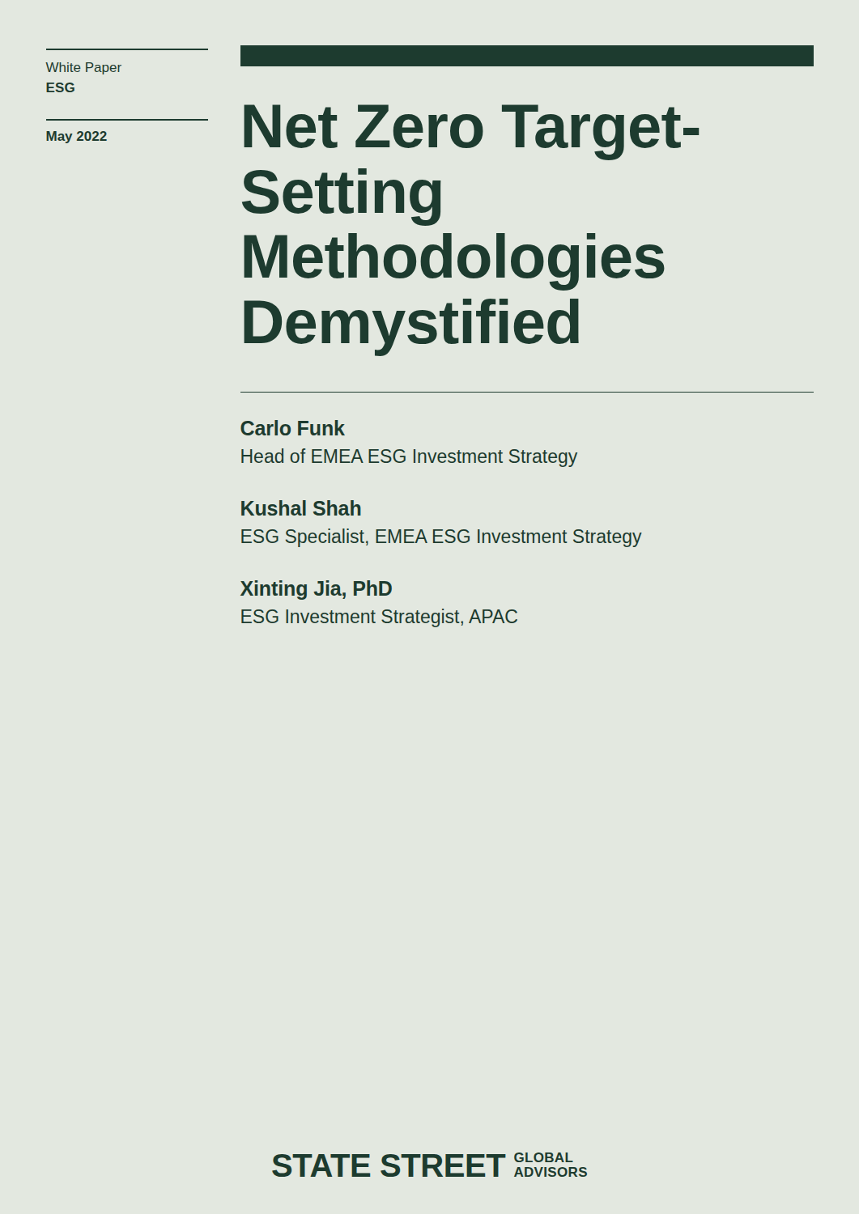White PaperESG
May 2022
Net Zero Target-Setting Methodologies Demystified
Carlo Funk
Head of EMEA ESG Investment Strategy
Kushal Shah
ESG Specialist, EMEA ESG Investment Strategy
Xinting Jia, PhD
ESG Investment Strategist, APAC
STATE STREET Global Advisors